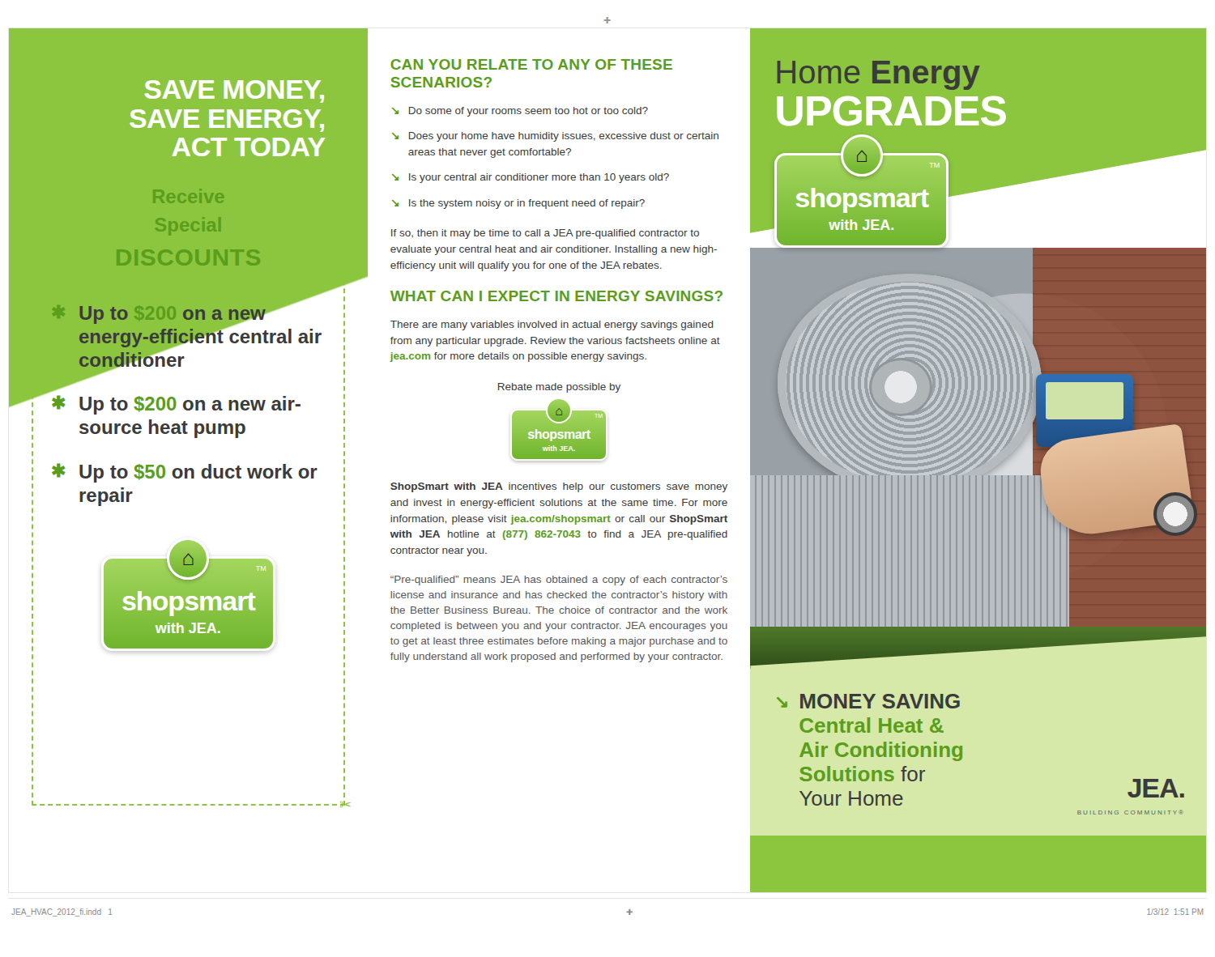✚
SAVE MONEY,
SAVE ENERGY,
ACT TODAY
Receive Special DISCOUNTS
Up to $200 on a new energy-efficient central air conditioner
Up to $200 on a new air-source heat pump
Up to $50 on duct work or repair
⌂ TM
shopsmart
with JEA.
✂
Can you relate to any of these scenarios?
Do some of your rooms seem too hot or too cold?
Does your home have humidity issues, excessive dust or certain areas that never get comfortable?
Is your central air conditioner more than 10 years old?
Is the system noisy or in frequent need of repair?
If so, then it may be time to call a JEA pre-qualified contractor to evaluate your central heat and air conditioner. Installing a new high-efficiency unit will qualify you for one of the JEA rebates.
What can I expect in energy savings?
There are many variables involved in actual energy savings gained from any particular upgrade. Review the various factsheets online at jea.com for more details on possible energy savings.
Rebate made possible by
⌂ TM
shopsmart
with JEA.
ShopSmart with JEA incentives help our customers save money and invest in energy-efficient solutions at the same time. For more information, please visit jea.com/shopsmart or call our ShopSmart with JEA hotline at (877) 862-7043 to find a JEA pre-qualified contractor near you.
“Pre-qualified” means JEA has obtained a copy of each contractor’s license and insurance and has checked the contractor’s history with the Better Business Bureau. The choice of contractor and the work completed is between you and your contractor. JEA encourages you to get at least three estimates before making a major purchase and to fully understand all work proposed and performed by your contractor.
Home Energy UPGRADES
⌂ TM
shopsmart
with JEA.
MONEY SAVING
Central Heat &
Air Conditioning
Solutions for
Your Home
JEA.
Building Community®
JEA_HVAC_2012_fi.indd 1 ✚ 1/3/12 1:51 PM